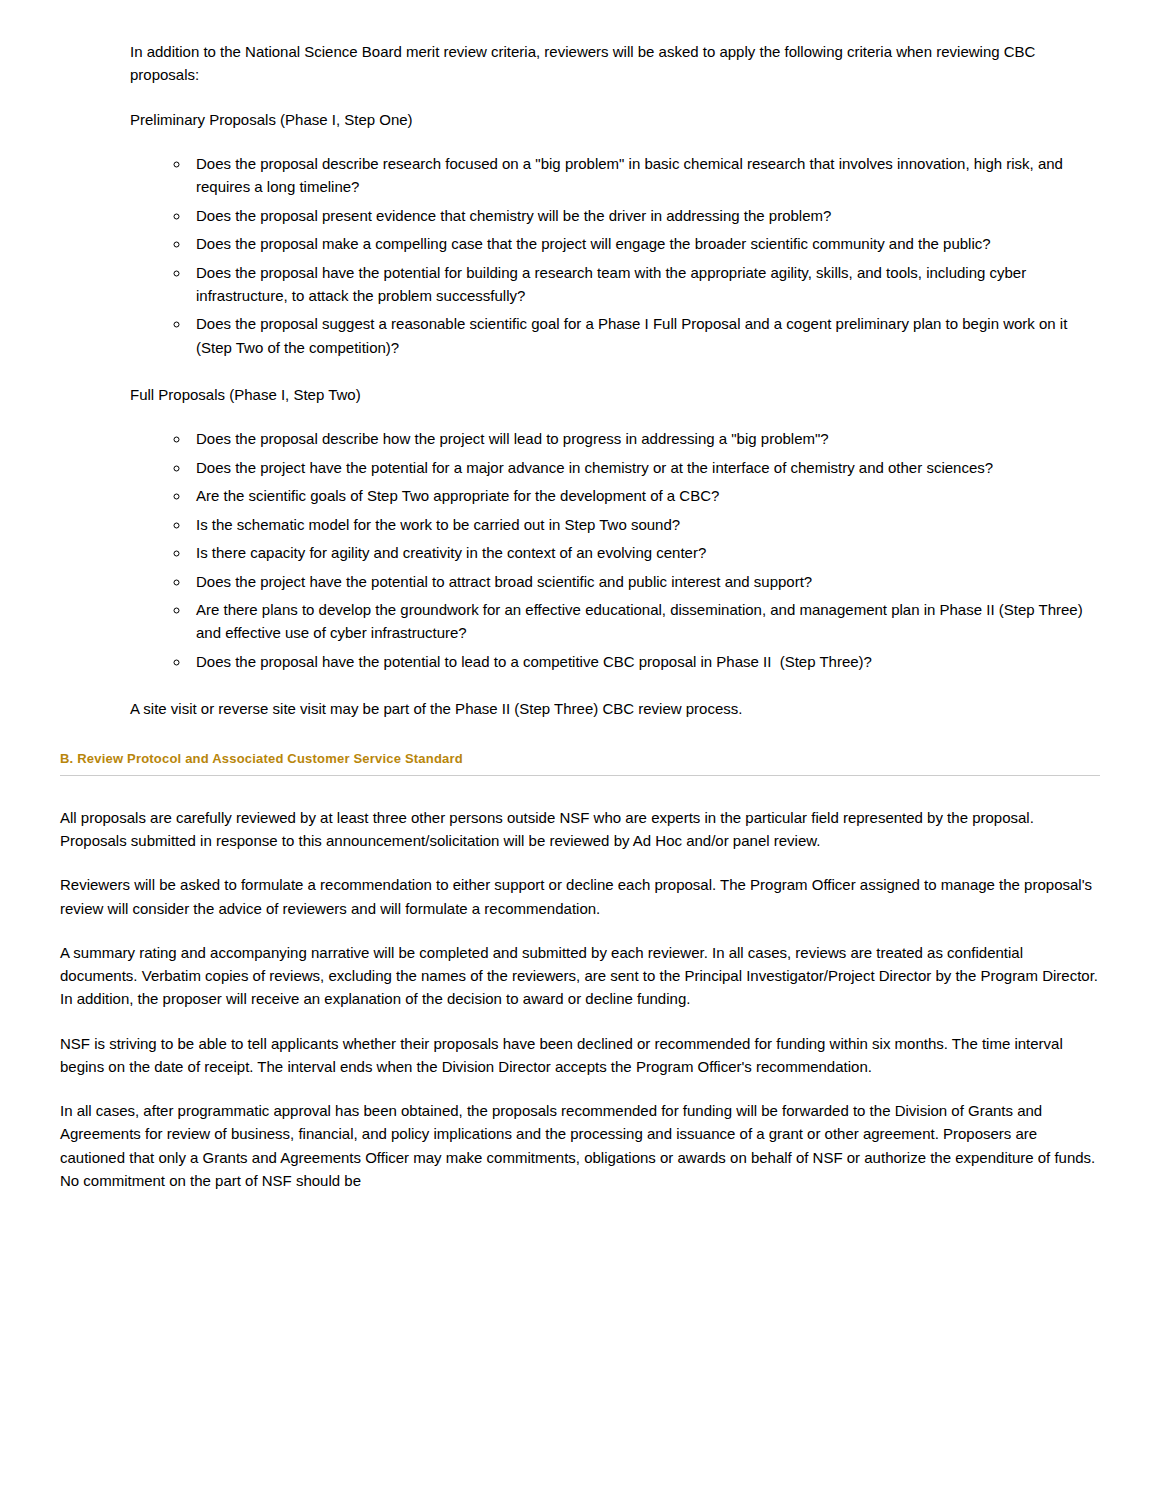In addition to the National Science Board merit review criteria, reviewers will be asked to apply the following criteria when reviewing CBC proposals:
Preliminary Proposals (Phase I, Step One)
Does the proposal describe research focused on a "big problem" in basic chemical research that involves innovation, high risk, and requires a long timeline?
Does the proposal present evidence that chemistry will be the driver in addressing the problem?
Does the proposal make a compelling case that the project will engage the broader scientific community and the public?
Does the proposal have the potential for building a research team with the appropriate agility, skills, and tools, including cyber infrastructure, to attack the problem successfully?
Does the proposal suggest a reasonable scientific goal for a Phase I Full Proposal and a cogent preliminary plan to begin work on it (Step Two of the competition)?
Full Proposals (Phase I, Step Two)
Does the proposal describe how the project will lead to progress in addressing a "big problem"?
Does the project have the potential for a major advance in chemistry or at the interface of chemistry and other sciences?
Are the scientific goals of Step Two appropriate for the development of a CBC?
Is the schematic model for the work to be carried out in Step Two sound?
Is there capacity for agility and creativity in the context of an evolving center?
Does the project have the potential to attract broad scientific and public interest and support?
Are there plans to develop the groundwork for an effective educational, dissemination, and management plan in Phase II (Step Three) and effective use of cyber infrastructure?
Does the proposal have the potential to lead to a competitive CBC proposal in Phase II (Step Three)?
A site visit or reverse site visit may be part of the Phase II (Step Three) CBC review process.
B. Review Protocol and Associated Customer Service Standard
All proposals are carefully reviewed by at least three other persons outside NSF who are experts in the particular field represented by the proposal. Proposals submitted in response to this announcement/solicitation will be reviewed by Ad Hoc and/or panel review.
Reviewers will be asked to formulate a recommendation to either support or decline each proposal. The Program Officer assigned to manage the proposal's review will consider the advice of reviewers and will formulate a recommendation.
A summary rating and accompanying narrative will be completed and submitted by each reviewer. In all cases, reviews are treated as confidential documents. Verbatim copies of reviews, excluding the names of the reviewers, are sent to the Principal Investigator/Project Director by the Program Director. In addition, the proposer will receive an explanation of the decision to award or decline funding.
NSF is striving to be able to tell applicants whether their proposals have been declined or recommended for funding within six months. The time interval begins on the date of receipt. The interval ends when the Division Director accepts the Program Officer's recommendation.
In all cases, after programmatic approval has been obtained, the proposals recommended for funding will be forwarded to the Division of Grants and Agreements for review of business, financial, and policy implications and the processing and issuance of a grant or other agreement. Proposers are cautioned that only a Grants and Agreements Officer may make commitments, obligations or awards on behalf of NSF or authorize the expenditure of funds. No commitment on the part of NSF should be